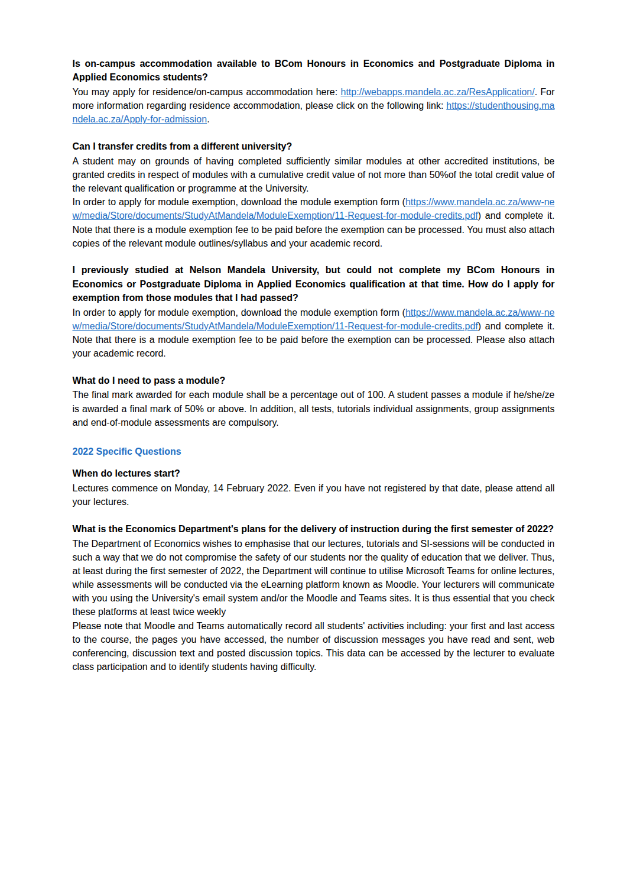Is on-campus accommodation available to BCom Honours in Economics and Postgraduate Diploma in Applied Economics students?
You may apply for residence/on-campus accommodation here: http://webapps.mandela.ac.za/ResApplication/. For more information regarding residence accommodation, please click on the following link: https://studenthousing.mandela.ac.za/Apply-for-admission.
Can I transfer credits from a different university?
A student may on grounds of having completed sufficiently similar modules at other accredited institutions, be granted credits in respect of modules with a cumulative credit value of not more than 50%of the total credit value of the relevant qualification or programme at the University.
In order to apply for module exemption, download the module exemption form (https://www.mandela.ac.za/www-new/media/Store/documents/StudyAtMandela/ModuleExemption/11-Request-for-module-credits.pdf) and complete it. Note that there is a module exemption fee to be paid before the exemption can be processed. You must also attach copies of the relevant module outlines/syllabus and your academic record.
I previously studied at Nelson Mandela University, but could not complete my BCom Honours in Economics or Postgraduate Diploma in Applied Economics qualification at that time. How do I apply for exemption from those modules that I had passed?
In order to apply for module exemption, download the module exemption form (https://www.mandela.ac.za/www-new/media/Store/documents/StudyAtMandela/ModuleExemption/11-Request-for-module-credits.pdf) and complete it. Note that there is a module exemption fee to be paid before the exemption can be processed. Please also attach your academic record.
What do I need to pass a module?
The final mark awarded for each module shall be a percentage out of 100. A student passes a module if he/she/ze is awarded a final mark of 50% or above. In addition, all tests, tutorials individual assignments, group assignments and end-of-module assessments are compulsory.
2022 Specific Questions
When do lectures start?
Lectures commence on Monday, 14 February 2022. Even if you have not registered by that date, please attend all your lectures.
What is the Economics Department's plans for the delivery of instruction during the first semester of 2022?
The Department of Economics wishes to emphasise that our lectures, tutorials and SI-sessions will be conducted in such a way that we do not compromise the safety of our students nor the quality of education that we deliver. Thus, at least during the first semester of 2022, the Department will continue to utilise Microsoft Teams for online lectures, while assessments will be conducted via the eLearning platform known as Moodle. Your lecturers will communicate with you using the University's email system and/or the Moodle and Teams sites. It is thus essential that you check these platforms at least twice weekly
Please note that Moodle and Teams automatically record all students' activities including: your first and last access to the course, the pages you have accessed, the number of discussion messages you have read and sent, web conferencing, discussion text and posted discussion topics. This data can be accessed by the lecturer to evaluate class participation and to identify students having difficulty.